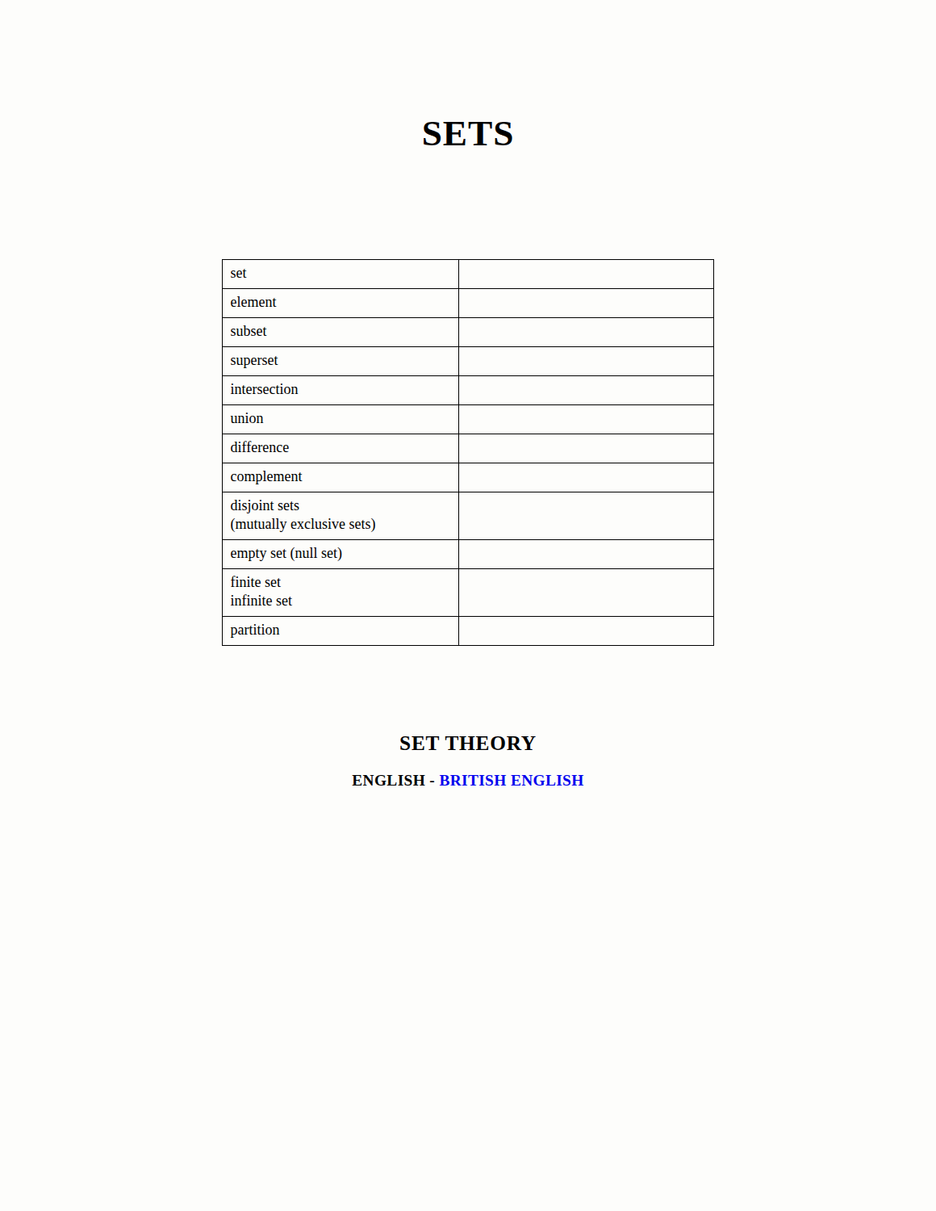SETS
| set | |
| element | |
| subset | |
| superset | |
| intersection | |
| union | |
| difference | |
| complement | |
| disjoint sets (mutually exclusive sets) | |
| empty set (null set) | |
| finite set infinite set | |
| partition | |
SET THEORY
ENGLISH - BRITISH ENGLISH